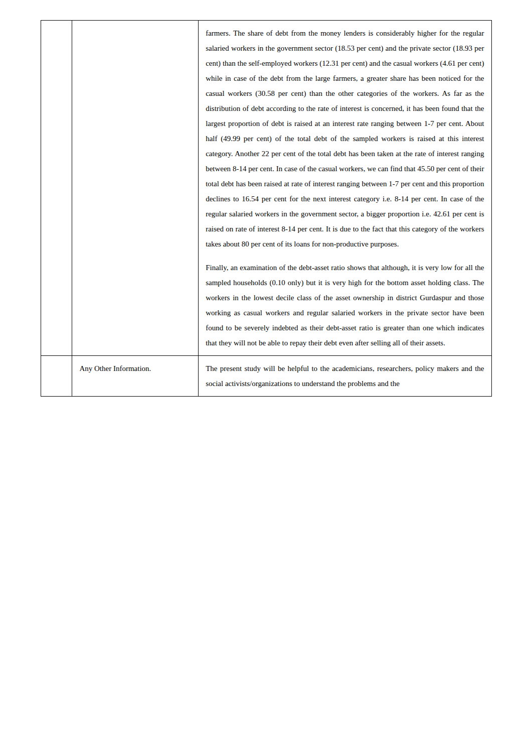| | | farmers. The share of debt from the money lenders is considerably higher for the regular salaried workers in the government sector (18.53 per cent) and the private sector (18.93 per cent) than the self-employed workers (12.31 per cent) and the casual workers (4.61 per cent) while in case of the debt from the large farmers, a greater share has been noticed for the casual workers (30.58 per cent) than the other categories of the workers. As far as the distribution of debt according to the rate of interest is concerned, it has been found that the largest proportion of debt is raised at an interest rate ranging between 1-7 per cent. About half (49.99 per cent) of the total debt of the sampled workers is raised at this interest category. Another 22 per cent of the total debt has been taken at the rate of interest ranging between 8-14 per cent. In case of the casual workers, we can find that 45.50 per cent of their total debt has been raised at rate of interest ranging between 1-7 per cent and this proportion declines to 16.54 per cent for the next interest category i.e. 8-14 per cent. In case of the regular salaried workers in the government sector, a bigger proportion i.e. 42.61 per cent is raised on rate of interest 8-14 per cent. It is due to the fact that this category of the workers takes about 80 per cent of its loans for non-productive purposes. Finally, an examination of the debt-asset ratio shows that although, it is very low for all the sampled households (0.10 only) but it is very high for the bottom asset holding class. The workers in the lowest decile class of the asset ownership in district Gurdaspur and those working as casual workers and regular salaried workers in the private sector have been found to be severely indebted as their debt-asset ratio is greater than one which indicates that they will not be able to repay their debt even after selling all of their assets. |
| | Any Other Information. | The present study will be helpful to the academicians, researchers, policy makers and the social activists/organizations to understand the problems and the |